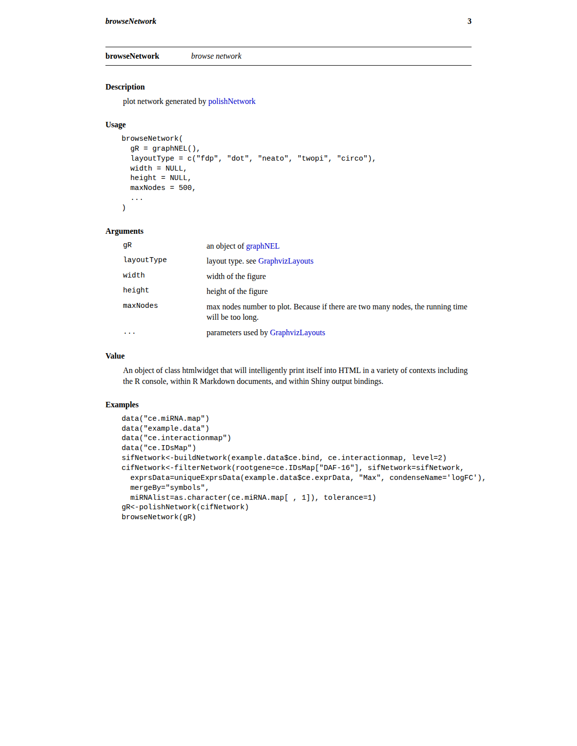browseNetwork 3
browseNetwork browse network
Description
plot network generated by polishNetwork
Usage
browseNetwork(
  gR = graphNEL(),
  layoutType = c("fdp", "dot", "neato", "twopi", "circo"),
  width = NULL,
  height = NULL,
  maxNodes = 500,
  ...
)
Arguments
gR
an object of graphNEL
layoutType
layout type. see GraphvizLayouts
width
width of the figure
height
height of the figure
maxNodes
max nodes number to plot. Because if there are two many nodes, the running time will be too long.
...
parameters used by GraphvizLayouts
Value
An object of class htmlwidget that will intelligently print itself into HTML in a variety of contexts including the R console, within R Markdown documents, and within Shiny output bindings.
Examples
data("ce.miRNA.map")
data("example.data")
data("ce.interactionmap")
data("ce.IDsMap")
sifNetwork<-buildNetwork(example.data$ce.bind, ce.interactionmap, level=2)
cifNetwork<-filterNetwork(rootgene=ce.IDsMap["DAF-16"], sifNetwork=sifNetwork,
  exprsData=uniqueExprsData(example.data$ce.exprData, "Max", condenseName='logFC'),
  mergeBy="symbols",
  miRNAlist=as.character(ce.miRNA.map[ , 1]), tolerance=1)
gR<-polishNetwork(cifNetwork)
browseNetwork(gR)